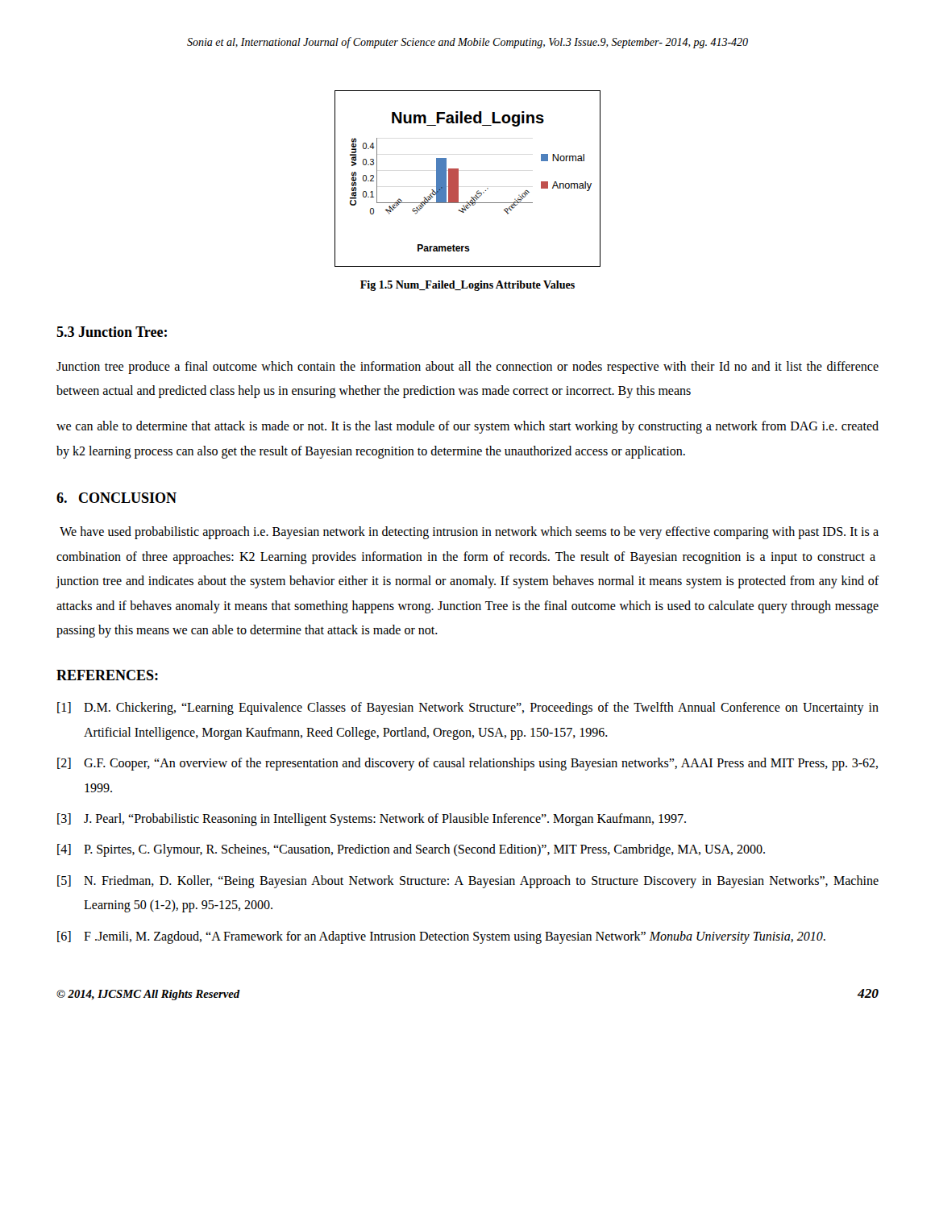Sonia et al, International Journal of Computer Science and Mobile Computing, Vol.3 Issue.9, September- 2014, pg. 413-420
Num_Failed_Logins
Classes values
0.4 0.3 0.2 0.1 0
Normal
Anomaly
Mean Standard… WeightS… Precision
Parameters
Fig 1.5 Num_Failed_Logins Attribute Values
5.3 Junction Tree:
Junction tree produce a final outcome which contain the information about all the connection or nodes respective with their Id no and it list the difference between actual and predicted class help us in ensuring whether the prediction was made correct or incorrect. By this means
we can able to determine that attack is made or not. It is the last module of our system which start working by constructing a network from DAG i.e. created by k2 learning process can also get the result of Bayesian recognition to determine the unauthorized access or application.
6. CONCLUSION
We have used probabilistic approach i.e. Bayesian network in detecting intrusion in network which seems to be very effective comparing with past IDS. It is a combination of three approaches: K2 Learning provides information in the form of records. The result of Bayesian recognition is a input to construct a junction tree and indicates about the system behavior either it is normal or anomaly. If system behaves normal it means system is protected from any kind of attacks and if behaves anomaly it means that something happens wrong. Junction Tree is the final outcome which is used to calculate query through message passing by this means we can able to determine that attack is made or not.
REFERENCES:
[1] D.M. Chickering, “Learning Equivalence Classes of Bayesian Network Structure”, Proceedings of the Twelfth Annual Conference on Uncertainty in Artificial Intelligence, Morgan Kaufmann, Reed College, Portland, Oregon, USA, pp. 150-157, 1996.
[2] G.F. Cooper, “An overview of the representation and discovery of causal relationships using Bayesian networks”, AAAI Press and MIT Press, pp. 3-62, 1999.
[3] J. Pearl, “Probabilistic Reasoning in Intelligent Systems: Network of Plausible Inference”. Morgan Kaufmann, 1997.
[4] P. Spirtes, C. Glymour, R. Scheines, “Causation, Prediction and Search (Second Edition)”, MIT Press, Cambridge, MA, USA, 2000.
[5] N. Friedman, D. Koller, “Being Bayesian About Network Structure: A Bayesian Approach to Structure Discovery in Bayesian Networks”, Machine Learning 50 (1-2), pp. 95-125, 2000.
[6] F .Jemili, M. Zagdoud, “A Framework for an Adaptive Intrusion Detection System using Bayesian Network” Monuba University Tunisia, 2010.
© 2014, IJCSMC All Rights Reserved 420